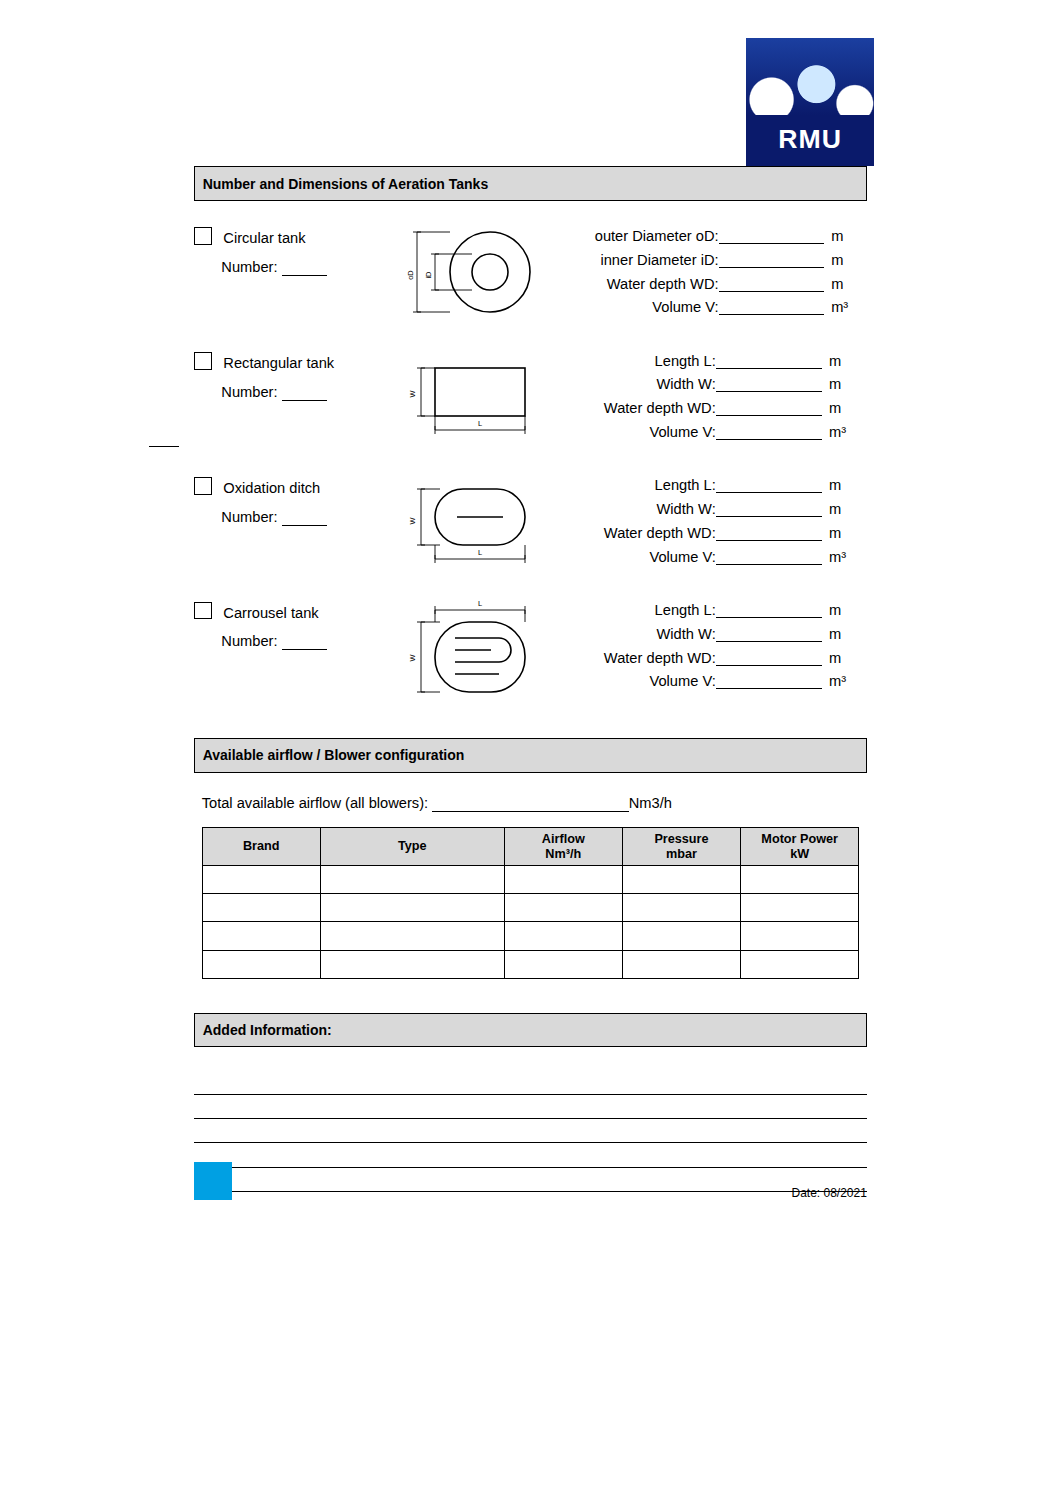RMU
Number and Dimensions of Aeration Tanks
Circular tank
Number:
oD iD
| outer Diameter oD: | | m |
| inner Diameter iD: | | m |
| Water depth WD: | | m |
| Volume V: | | m³ |
Rectangular tank
Number:
W L
| Length L: | | m |
| Width W: | | m |
| Water depth WD: | | m |
| Volume V: | | m³ |
Oxidation ditch
Number:
W L
| Length L: | | m |
| Width W: | | m |
| Water depth WD: | | m |
| Volume V: | | m³ |
Carrousel tank
Number:
L W
| Length L: | | m |
| Width W: | | m |
| Water depth WD: | | m |
| Volume V: | | m³ |
Available airflow / Blower configuration
Total available airflow (all blowers): Nm3/h
| Brand | Type | Airflow Nm³/h | Pressure mbar | Motor Power kW |
| --- | --- | --- | --- | --- |
Added Information:
Date: 08/2021